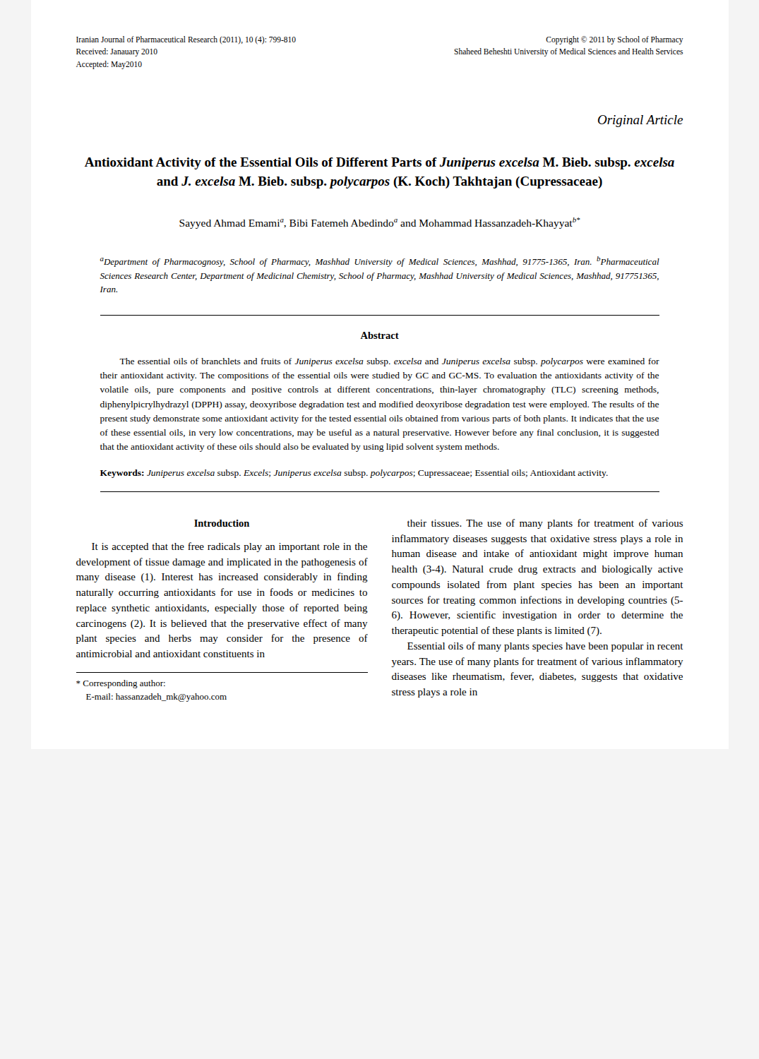Iranian Journal of Pharmaceutical Research (2011), 10 (4): 799-810
Received: Janauary 2010
Accepted: May2010
Copyright © 2011 by School of Pharmacy
Shaheed Beheshti University of Medical Sciences and Health Services
Original Article
Antioxidant Activity of the Essential Oils of Different Parts of Juniperus excelsa M. Bieb. subsp. excelsa and J. excelsa M. Bieb. subsp. polycarpos (K. Koch) Takhtajan (Cupressaceae)
Sayyed Ahmad Emamia, Bibi Fatemeh Abedindoa and Mohammad Hassanzadeh-Khayyatb*
aDepartment of Pharmacognosy, School of Pharmacy, Mashhad University of Medical Sciences, Mashhad, 91775-1365, Iran. bPharmaceutical Sciences Research Center, Department of Medicinal Chemistry, School of Pharmacy, Mashhad University of Medical Sciences, Mashhad, 917751365, Iran.
Abstract
The essential oils of branchlets and fruits of Juniperus excelsa subsp. excelsa and Juniperus excelsa subsp. polycarpos were examined for their antioxidant activity. The compositions of the essential oils were studied by GC and GC-MS. To evaluation the antioxidants activity of the volatile oils, pure components and positive controls at different concentrations, thin-layer chromatography (TLC) screening methods, diphenylpicrylhydrazyl (DPPH) assay, deoxyribose degradation test and modified deoxyribose degradation test were employed. The results of the present study demonstrate some antioxidant activity for the tested essential oils obtained from various parts of both plants. It indicates that the use of these essential oils, in very low concentrations, may be useful as a natural preservative. However before any final conclusion, it is suggested that the antioxidant activity of these oils should also be evaluated by using lipid solvent system methods.
Keywords: Juniperus excelsa subsp. Excels; Juniperus excelsa subsp. polycarpos; Cupressaceae; Essential oils; Antioxidant activity.
Introduction
It is accepted that the free radicals play an important role in the development of tissue damage and implicated in the pathogenesis of many disease (1). Interest has increased considerably in finding naturally occurring antioxidants for use in foods or medicines to replace synthetic antioxidants, especially those of reported being carcinogens (2). It is believed that the preservative effect of many plant species and herbs may consider for the presence of antimicrobial and antioxidant constituents in
* Corresponding author:
E-mail: hassanzadeh_mk@yahoo.com
their tissues. The use of many plants for treatment of various inflammatory diseases suggests that oxidative stress plays a role in human disease and intake of antioxidant might improve human health (3-4). Natural crude drug extracts and biologically active compounds isolated from plant species has been an important sources for treating common infections in developing countries (5-6). However, scientific investigation in order to determine the therapeutic potential of these plants is limited (7).
Essential oils of many plants species have been popular in recent years. The use of many plants for treatment of various inflammatory diseases like rheumatism, fever, diabetes, suggests that oxidative stress plays a role in